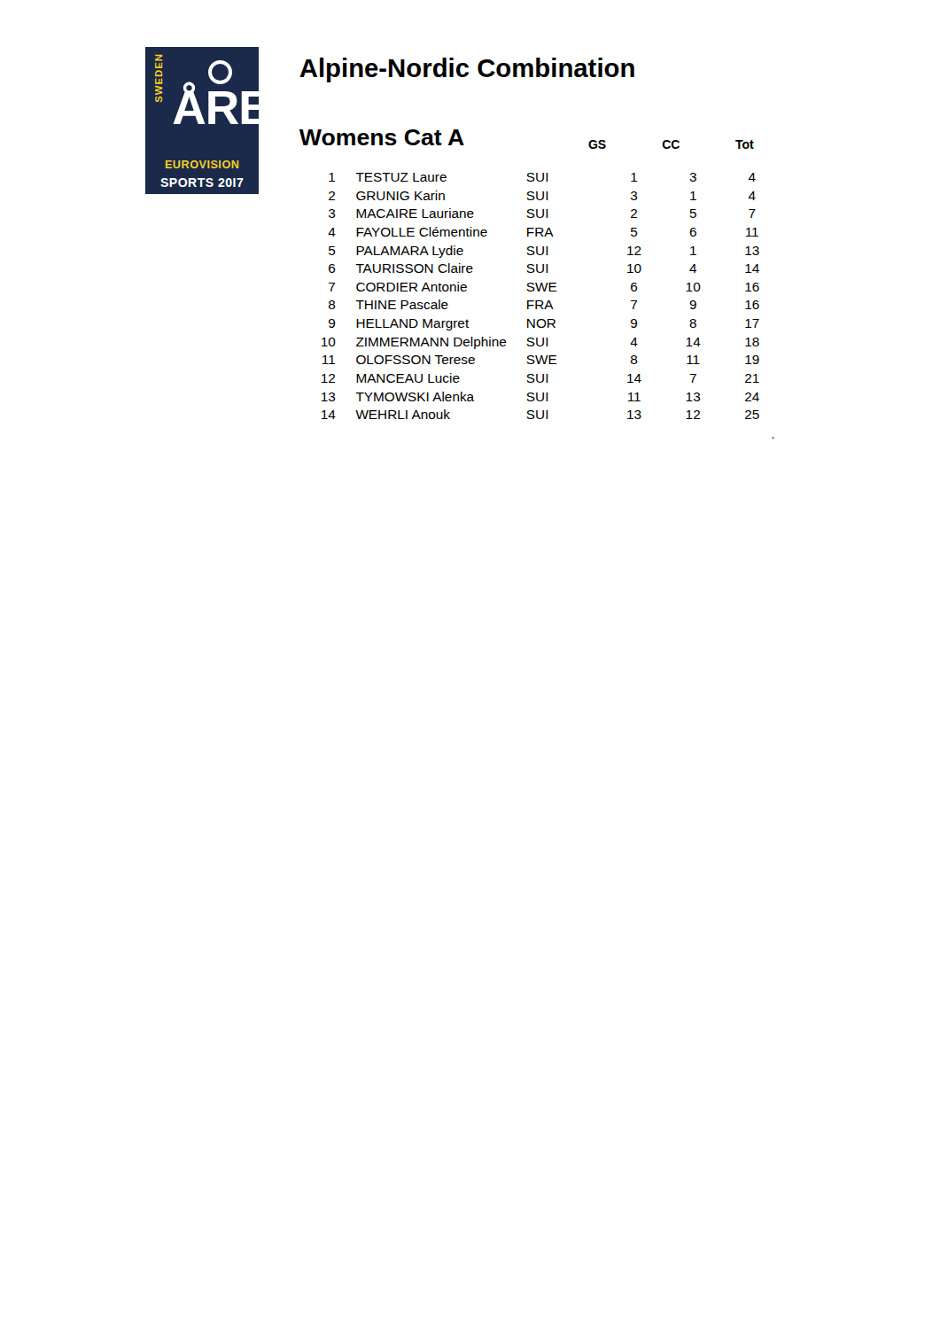SWEDEN
ÅRE
EUROVISION
SPORTS 20I7
Alpine-Nordic Combination
Womens Cat A
GS CC Tot
| 1 | TESTUZ Laure | SUI | 1 | 3 | 4 |
| 2 | GRUNIG Karin | SUI | 3 | 1 | 4 |
| 3 | MACAIRE Lauriane | SUI | 2 | 5 | 7 |
| 4 | FAYOLLE Clémentine | FRA | 5 | 6 | 11 |
| 5 | PALAMARA Lydie | SUI | 12 | 1 | 13 |
| 6 | TAURISSON Claire | SUI | 10 | 4 | 14 |
| 7 | CORDIER Antonie | SWE | 6 | 10 | 16 |
| 8 | THINE Pascale | FRA | 7 | 9 | 16 |
| 9 | HELLAND Margret | NOR | 9 | 8 | 17 |
| 10 | ZIMMERMANN Delphine | SUI | 4 | 14 | 18 |
| 11 | OLOFSSON Terese | SWE | 8 | 11 | 19 |
| 12 | MANCEAU Lucie | SUI | 14 | 7 | 21 |
| 13 | TYMOWSKI Alenka | SUI | 11 | 13 | 24 |
| 14 | WEHRLI Anouk | SUI | 13 | 12 | 25 |
| . |